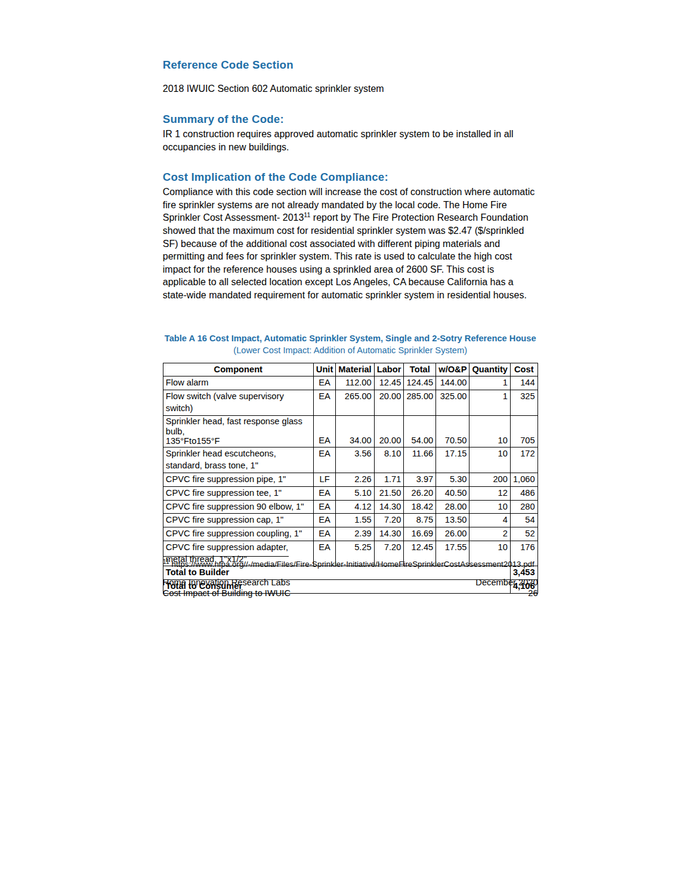Reference Code Section
2018 IWUIC Section 602 Automatic sprinkler system
Summary of the Code:
IR 1 construction requires approved automatic sprinkler system to be installed in all occupancies in new buildings.
Cost Implication of the Code Compliance:
Compliance with this code section will increase the cost of construction where automatic fire sprinkler systems are not already mandated by the local code. The Home Fire Sprinkler Cost Assessment- 201311 report by The Fire Protection Research Foundation showed that the maximum cost for residential sprinkler system was $2.47 ($/sprinkled SF) because of the additional cost associated with different piping materials and permitting and fees for sprinkler system. This rate is used to calculate the high cost impact for the reference houses using a sprinkled area of 2600 SF. This cost is applicable to all selected location except Los Angeles, CA because California has a state-wide mandated requirement for automatic sprinkler system in residential houses.
Table A 16 Cost Impact, Automatic Sprinkler System, Single and 2-Sotry Reference House
(Lower Cost Impact: Addition of Automatic Sprinkler System)
| Component | Unit | Material | Labor | Total | w/O&P | Quantity | Cost |
| --- | --- | --- | --- | --- | --- | --- | --- |
| Flow alarm | EA | 112.00 | 12.45 | 124.45 | 144.00 | 1 | 144 |
| Flow switch (valve supervisory switch) | EA | 265.00 | 20.00 | 285.00 | 325.00 | 1 | 325 |
| Sprinkler head, fast response glass bulb, 135°Fto155°F | EA | 34.00 | 20.00 | 54.00 | 70.50 | 10 | 705 |
| Sprinkler head escutcheons, standard, brass tone, 1" | EA | 3.56 | 8.10 | 11.66 | 17.15 | 10 | 172 |
| CPVC fire suppression pipe, 1" | LF | 2.26 | 1.71 | 3.97 | 5.30 | 200 | 1,060 |
| CPVC fire suppression tee, 1" | EA | 5.10 | 21.50 | 26.20 | 40.50 | 12 | 486 |
| CPVC fire suppression 90 elbow, 1" | EA | 4.12 | 14.30 | 18.42 | 28.00 | 10 | 280 |
| CPVC fire suppression cap, 1" | EA | 1.55 | 7.20 | 8.75 | 13.50 | 4 | 54 |
| CPVC fire suppression coupling, 1" | EA | 2.39 | 14.30 | 16.69 | 26.00 | 2 | 52 |
| CPVC fire suppression adapter, metal thread, 1"x1/2" | EA | 5.25 | 7.20 | 12.45 | 17.55 | 10 | 176 |
| Total to Builder | 3,453 |
| Total to Consumer | 4,106 |
11 https://www.nfpa.org//-/media/Files/Fire-Sprinkler-Initiative/HomeFireSprinklerCostAssessment2013.pdf
Home Innovation Research Labs Cost Impact of Building to IWUIC
December 2020 26